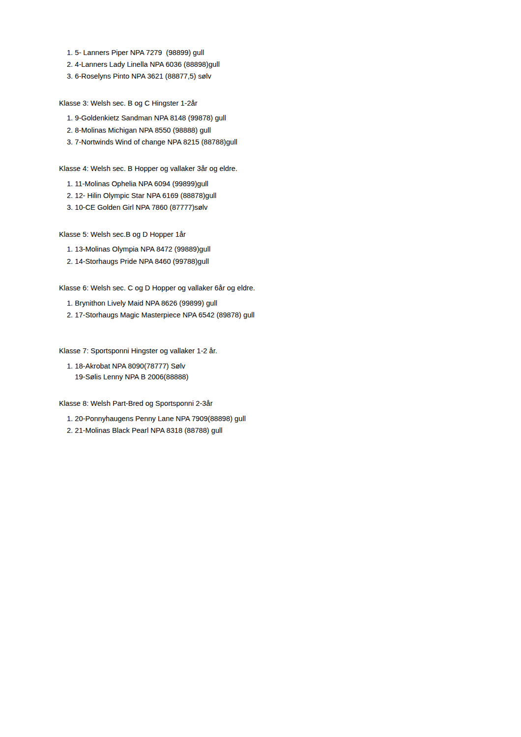5- Lanners Piper NPA 7279 (98899) gull
4-Lanners Lady Linella NPA 6036 (88898)gull
6-Roselyns Pinto NPA 3621 (88877,5) sølv
Klasse 3: Welsh sec. B og C Hingster 1-2år
9-Goldenkietz Sandman NPA 8148 (99878) gull
8-Molinas Michigan NPA 8550 (98888) gull
7-Nortwinds Wind of change NPA 8215 (88788)gull
Klasse 4: Welsh sec. B Hopper og vallaker 3år og eldre.
11-Molinas Ophelia NPA 6094 (99899)gull
12- Hilin Olympic Star NPA 6169 (88878)gull
10-CE Golden Girl NPA 7860 (87777)sølv
Klasse 5: Welsh sec.B og D Hopper 1år
13-Molinas Olympia NPA 8472 (99889)gull
14-Storhaugs Pride NPA 8460 (99788)gull
Klasse 6: Welsh sec. C og D Hopper og vallaker 6år og eldre.
Brynithon Lively Maid NPA 8626 (99899) gull
17-Storhaugs Magic Masterpiece NPA 6542 (89878) gull
Klasse 7: Sportsponni Hingster og vallaker 1-2 år.
18-Akrobat NPA 8090(78777) Sølv
19-Sølis Lenny NPA B 2006(88888)
Klasse 8: Welsh Part-Bred og Sportsponni 2-3år
20-Ponnyhaugens Penny Lane NPA 7909(88898) gull
21-Molinas Black Pearl NPA 8318 (88788) gull